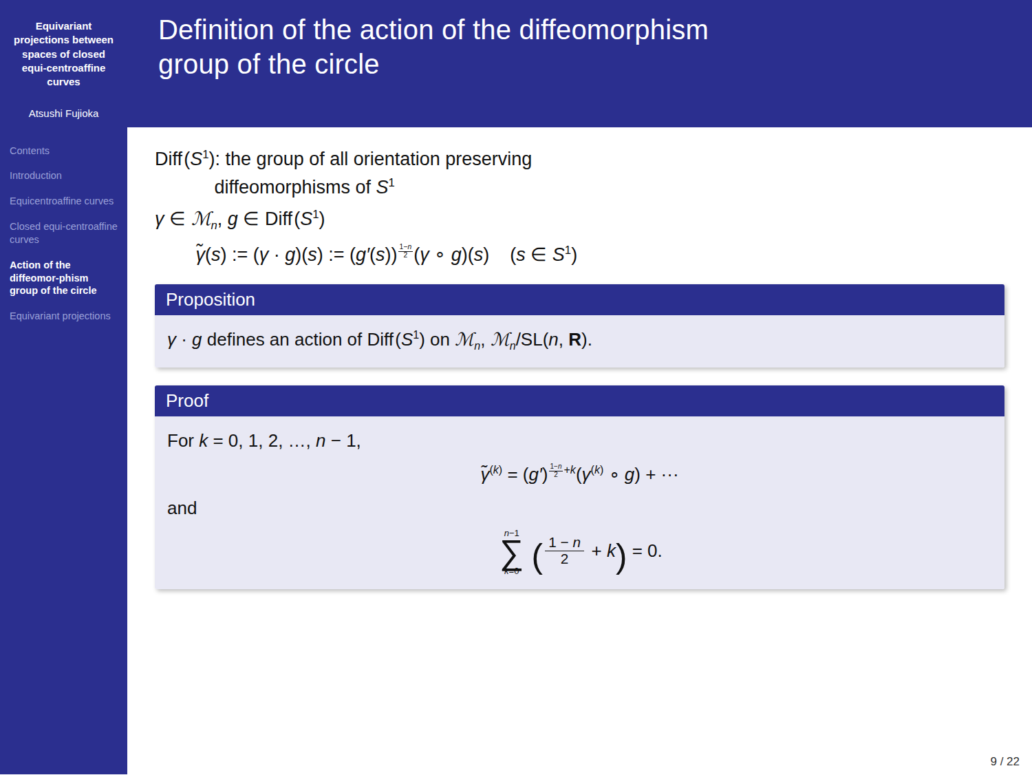Equivariant projections between spaces of closed equi‑centroaffine curves
Atsushi Fujioka
Contents
Introduction
Equicentroaffine curves
Closed equi‑centroaffine curves
Action of the diffeomor‑phism group of the circle
Equivariant projections
Definition of the action of the diffeomorphism
group of the circle
Diff (S1): the group of all orientation preserving
diffeomorphisms of S1
γ ∈ ℳn, g ∈ Diff (S1)
γ̃(s) := (γ · g)(s) := (g′(s))1−n 2(γ ∘ g)(s) (s ∈ S1)
Proposition
γ · g defines an action of Diff (S1) on ℳn, ℳn/SL(n, R).
Proof
For k = 0, 1, 2, …, n − 1,
γ̃(k) = (g′)1−n 2+k(γ(k) ∘ g) + ···
and
n−1∑k=0 (1 − n 2 + k) = 0.
9 / 22